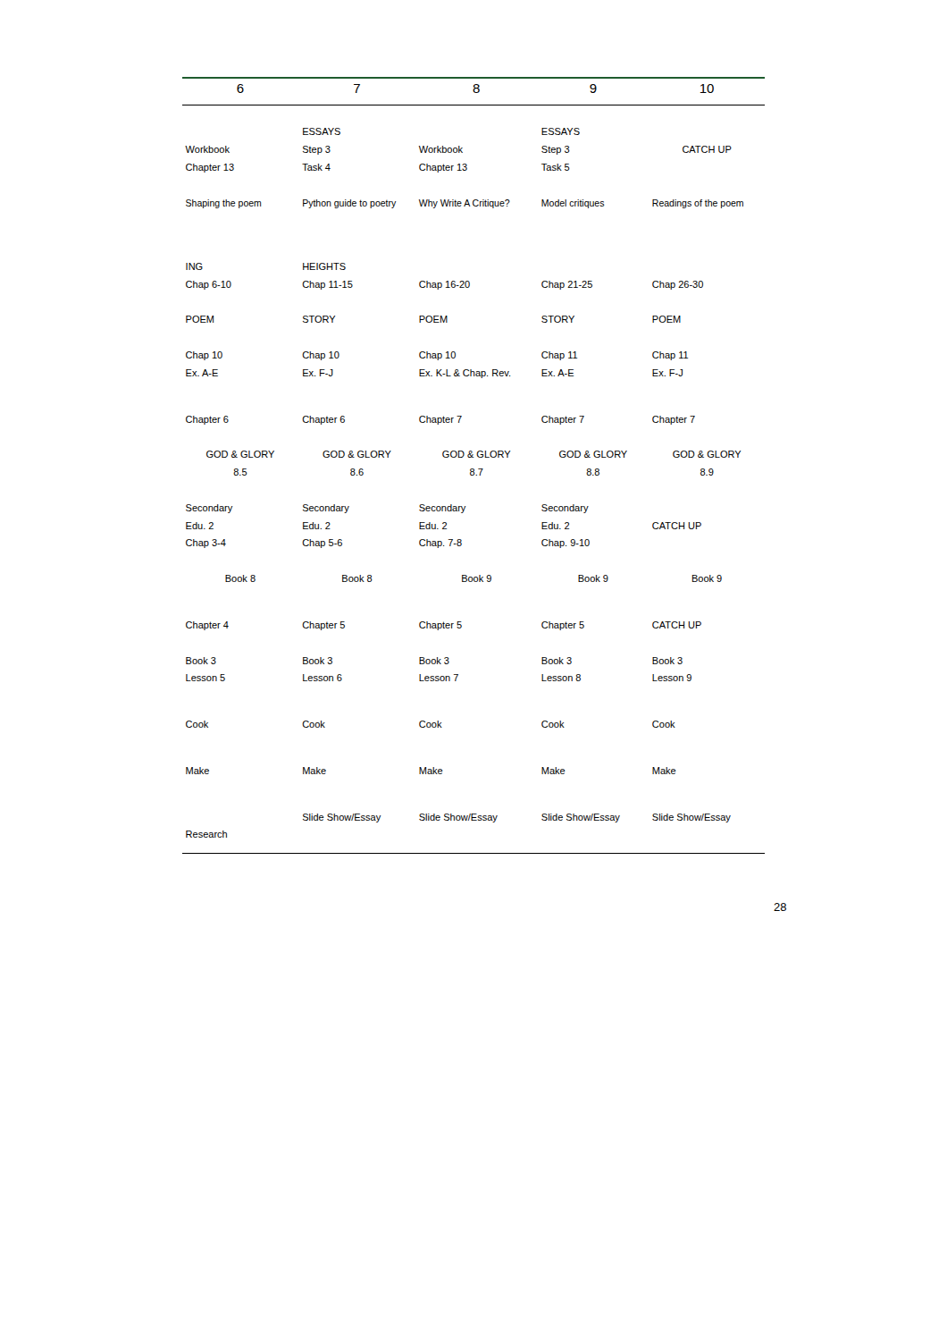| 6 | 7 | 8 | 9 | 10 |
| --- | --- | --- | --- | --- |
| | Essays | | Essays | |
| Workbook | Step 3 | Workbook | Step 3 | Catch up |
| Chapter 13 | Task 4 | Chapter 13 | Task 5 | |
| Shaping the poem | Python guide to poetry | Why Write A Critique? | Model critiques | Readings of the poem |
| Ing | Heights | | | |
| Chap 6-10 | Chap 11-15 | Chap 16-20 | Chap 21-25 | Chap 26-30 |
| Poem | Story | Poem | Story | Poem |
| Chap 10 | Chap 10 | Chap 10 | Chap 11 | Chap 11 |
| Ex. A-E | Ex. F-J | Ex. K-L & Chap. Rev. | Ex. A-E | Ex. F-J |
| Chapter 6 | Chapter 6 | Chapter 7 | Chapter 7 | Chapter 7 |
| God & Glory | God & Glory | God & Glory | God & Glory | God & Glory |
| 8.5 | 8.6 | 8.7 | 8.8 | 8.9 |
| Secondary | Secondary | Secondary | Secondary | |
| Edu. 2 | Edu. 2 | Edu. 2 | Edu. 2 | Catch up |
| Chap 3-4 | Chap 5-6 | Chap. 7-8 | Chap. 9-10 | |
| Book 8 | Book 8 | Book 9 | Book 9 | Book 9 |
| Chapter 4 | Chapter 5 | Chapter 5 | Chapter 5 | Catch up |
| Book 3 | Book 3 | Book 3 | Book 3 | Book 3 |
| Lesson 5 | Lesson 6 | Lesson 7 | Lesson 8 | Lesson 9 |
| Cook | Cook | Cook | Cook | Cook |
| Make | Make | Make | Make | Make |
| | Slide Show/Essay | Slide Show/Essay | Slide Show/Essay | Slide Show/Essay |
| Research | | | | |
28